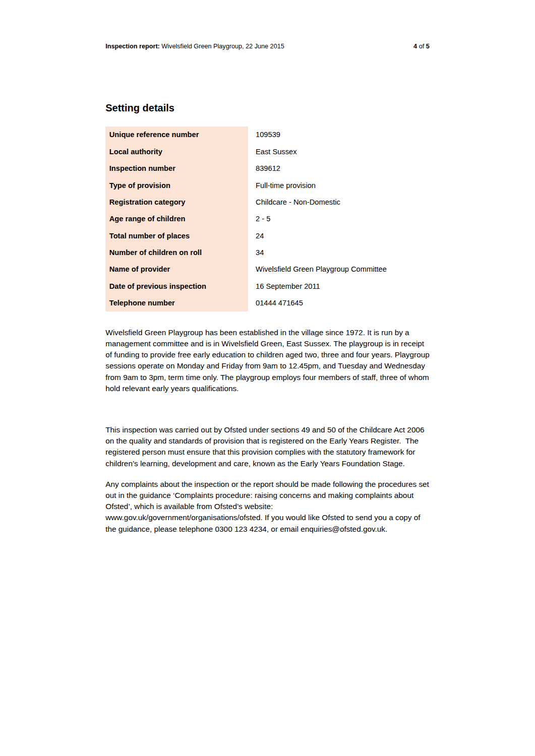Inspection report: Wivelsfield Green Playgroup, 22 June 2015
4 of 5
Setting details
| Unique reference number | 109539 |
| Local authority | East Sussex |
| Inspection number | 839612 |
| Type of provision | Full-time provision |
| Registration category | Childcare - Non-Domestic |
| Age range of children | 2 - 5 |
| Total number of places | 24 |
| Number of children on roll | 34 |
| Name of provider | Wivelsfield Green Playgroup Committee |
| Date of previous inspection | 16 September 2011 |
| Telephone number | 01444 471645 |
Wivelsfield Green Playgroup has been established in the village since 1972. It is run by a management committee and is in Wivelsfield Green, East Sussex. The playgroup is in receipt of funding to provide free early education to children aged two, three and four years. Playgroup sessions operate on Monday and Friday from 9am to 12.45pm, and Tuesday and Wednesday from 9am to 3pm, term time only. The playgroup employs four members of staff, three of whom hold relevant early years qualifications.
This inspection was carried out by Ofsted under sections 49 and 50 of the Childcare Act 2006 on the quality and standards of provision that is registered on the Early Years Register. The registered person must ensure that this provision complies with the statutory framework for children’s learning, development and care, known as the Early Years Foundation Stage.
Any complaints about the inspection or the report should be made following the procedures set out in the guidance ‘Complaints procedure: raising concerns and making complaints about Ofsted’, which is available from Ofsted’s website: www.gov.uk/government/organisations/ofsted. If you would like Ofsted to send you a copy of the guidance, please telephone 0300 123 4234, or email enquiries@ofsted.gov.uk.